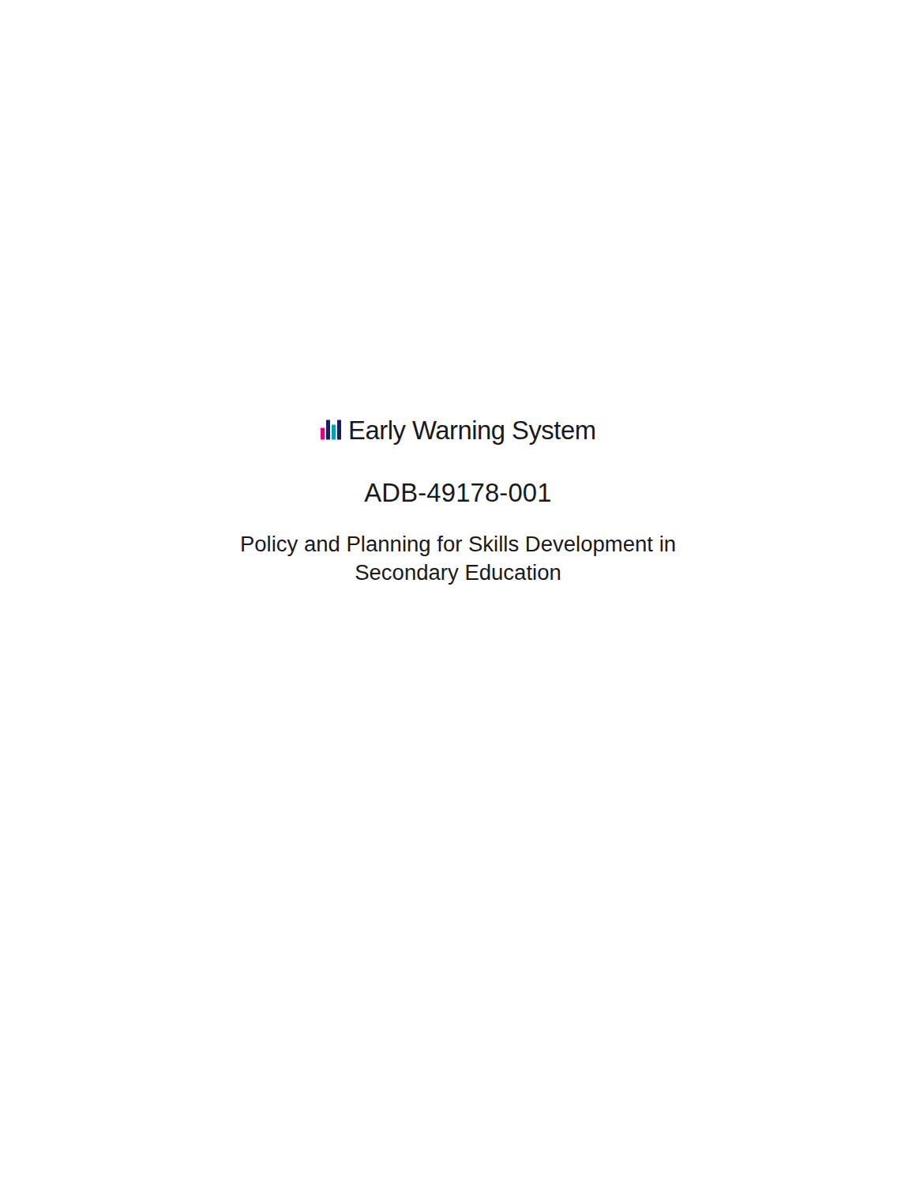Early Warning System
ADB-49178-001
Policy and Planning for Skills Development in Secondary Education